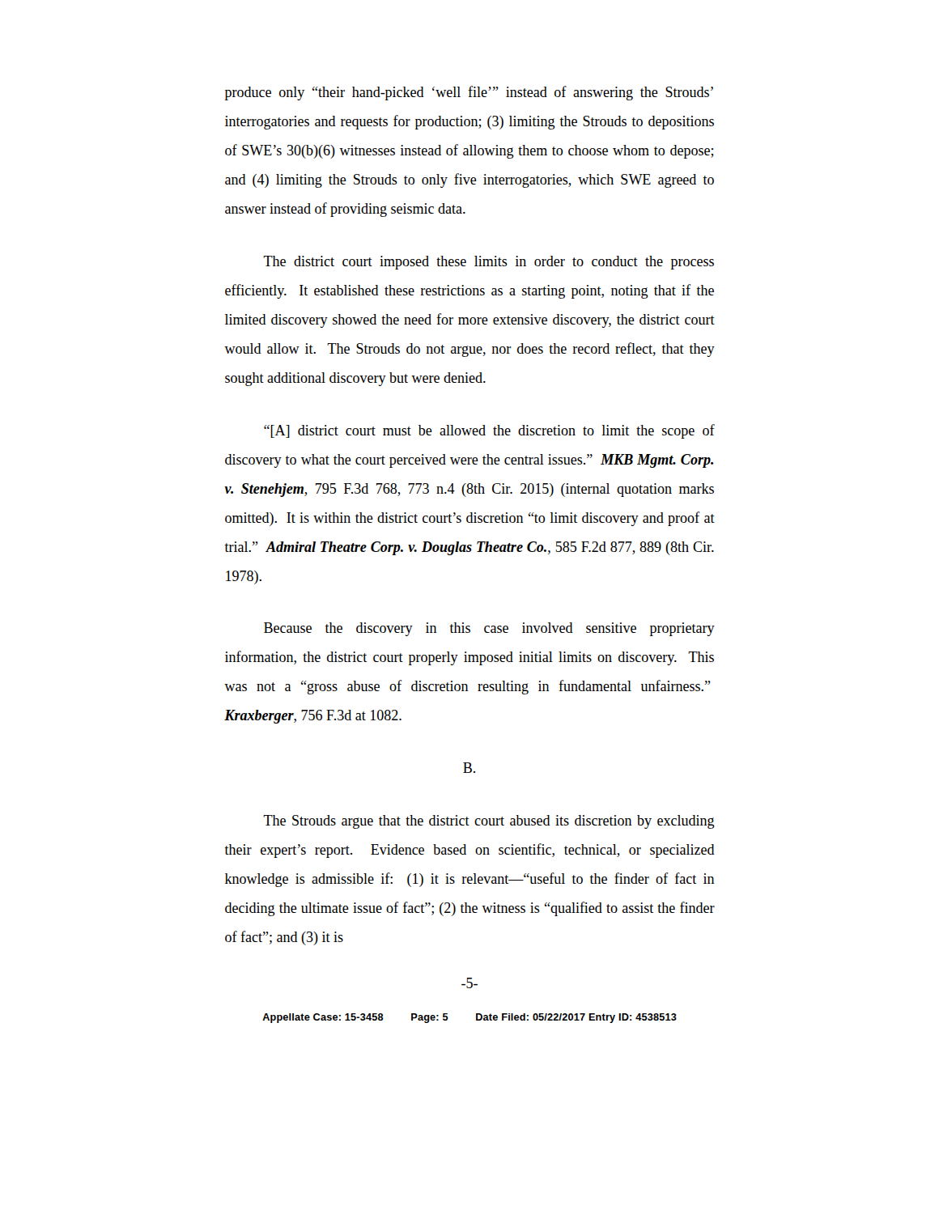produce only “their hand-picked ‘well file’” instead of answering the Strouds’ interrogatories and requests for production; (3) limiting the Strouds to depositions of SWE’s 30(b)(6) witnesses instead of allowing them to choose whom to depose; and (4) limiting the Strouds to only five interrogatories, which SWE agreed to answer instead of providing seismic data.
The district court imposed these limits in order to conduct the process efficiently. It established these restrictions as a starting point, noting that if the limited discovery showed the need for more extensive discovery, the district court would allow it. The Strouds do not argue, nor does the record reflect, that they sought additional discovery but were denied.
“[A] district court must be allowed the discretion to limit the scope of discovery to what the court perceived were the central issues.” MKB Mgmt. Corp. v. Stenehjem, 795 F.3d 768, 773 n.4 (8th Cir. 2015) (internal quotation marks omitted). It is within the district court’s discretion “to limit discovery and proof at trial.” Admiral Theatre Corp. v. Douglas Theatre Co., 585 F.2d 877, 889 (8th Cir. 1978).
Because the discovery in this case involved sensitive proprietary information, the district court properly imposed initial limits on discovery. This was not a “gross abuse of discretion resulting in fundamental unfairness.” Kraxberger, 756 F.3d at 1082.
B.
The Strouds argue that the district court abused its discretion by excluding their expert’s report. Evidence based on scientific, technical, or specialized knowledge is admissible if: (1) it is relevant—“useful to the finder of fact in deciding the ultimate issue of fact”; (2) the witness is “qualified to assist the finder of fact”; and (3) it is
-5-
Appellate Case: 15-3458 Page: 5 Date Filed: 05/22/2017 Entry ID: 4538513